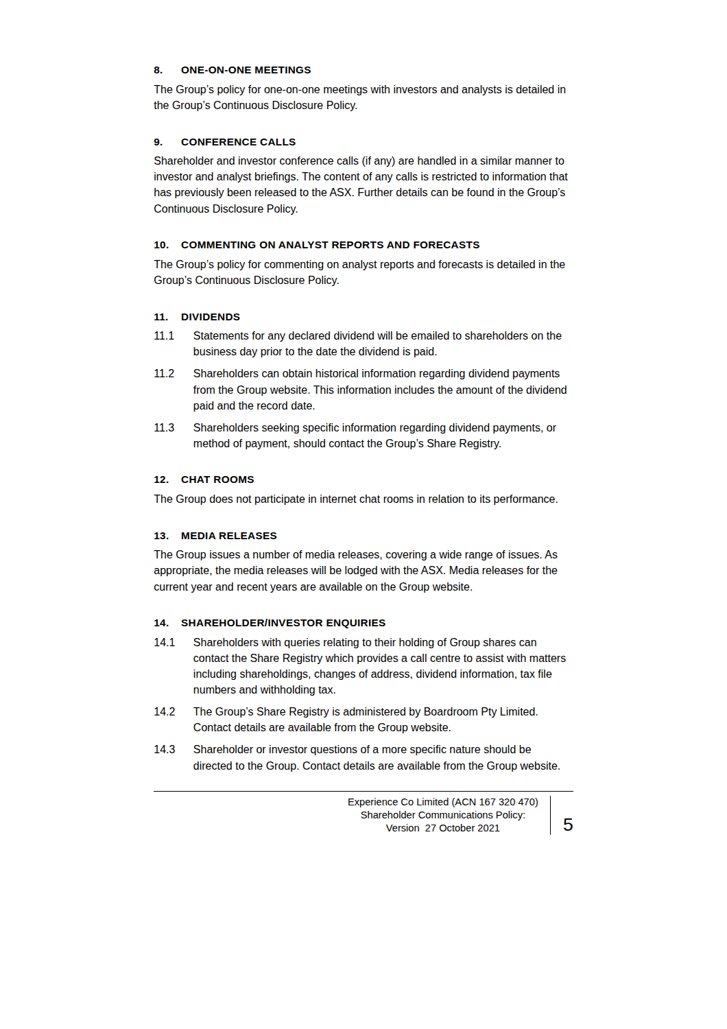8. ONE-ON-ONE MEETINGS
The Group’s policy for one-on-one meetings with investors and analysts is detailed in the Group’s Continuous Disclosure Policy.
9. CONFERENCE CALLS
Shareholder and investor conference calls (if any) are handled in a similar manner to investor and analyst briefings. The content of any calls is restricted to information that has previously been released to the ASX. Further details can be found in the Group’s Continuous Disclosure Policy.
10. COMMENTING ON ANALYST REPORTS AND FORECASTS
The Group’s policy for commenting on analyst reports and forecasts is detailed in the Group’s Continuous Disclosure Policy.
11. DIVIDENDS
11.1 Statements for any declared dividend will be emailed to shareholders on the business day prior to the date the dividend is paid.
11.2 Shareholders can obtain historical information regarding dividend payments from the Group website. This information includes the amount of the dividend paid and the record date.
11.3 Shareholders seeking specific information regarding dividend payments, or method of payment, should contact the Group’s Share Registry.
12. CHAT ROOMS
The Group does not participate in internet chat rooms in relation to its performance.
13. MEDIA RELEASES
The Group issues a number of media releases, covering a wide range of issues. As appropriate, the media releases will be lodged with the ASX. Media releases for the current year and recent years are available on the Group website.
14. SHAREHOLDER/INVESTOR ENQUIRIES
14.1 Shareholders with queries relating to their holding of Group shares can contact the Share Registry which provides a call centre to assist with matters including shareholdings, changes of address, dividend information, tax file numbers and withholding tax.
14.2 The Group’s Share Registry is administered by Boardroom Pty Limited. Contact details are available from the Group website.
14.3 Shareholder or investor questions of a more specific nature should be directed to the Group. Contact details are available from the Group website.
Experience Co Limited (ACN 167 320 470)
Shareholder Communications Policy:
Version 27 October 2021
5